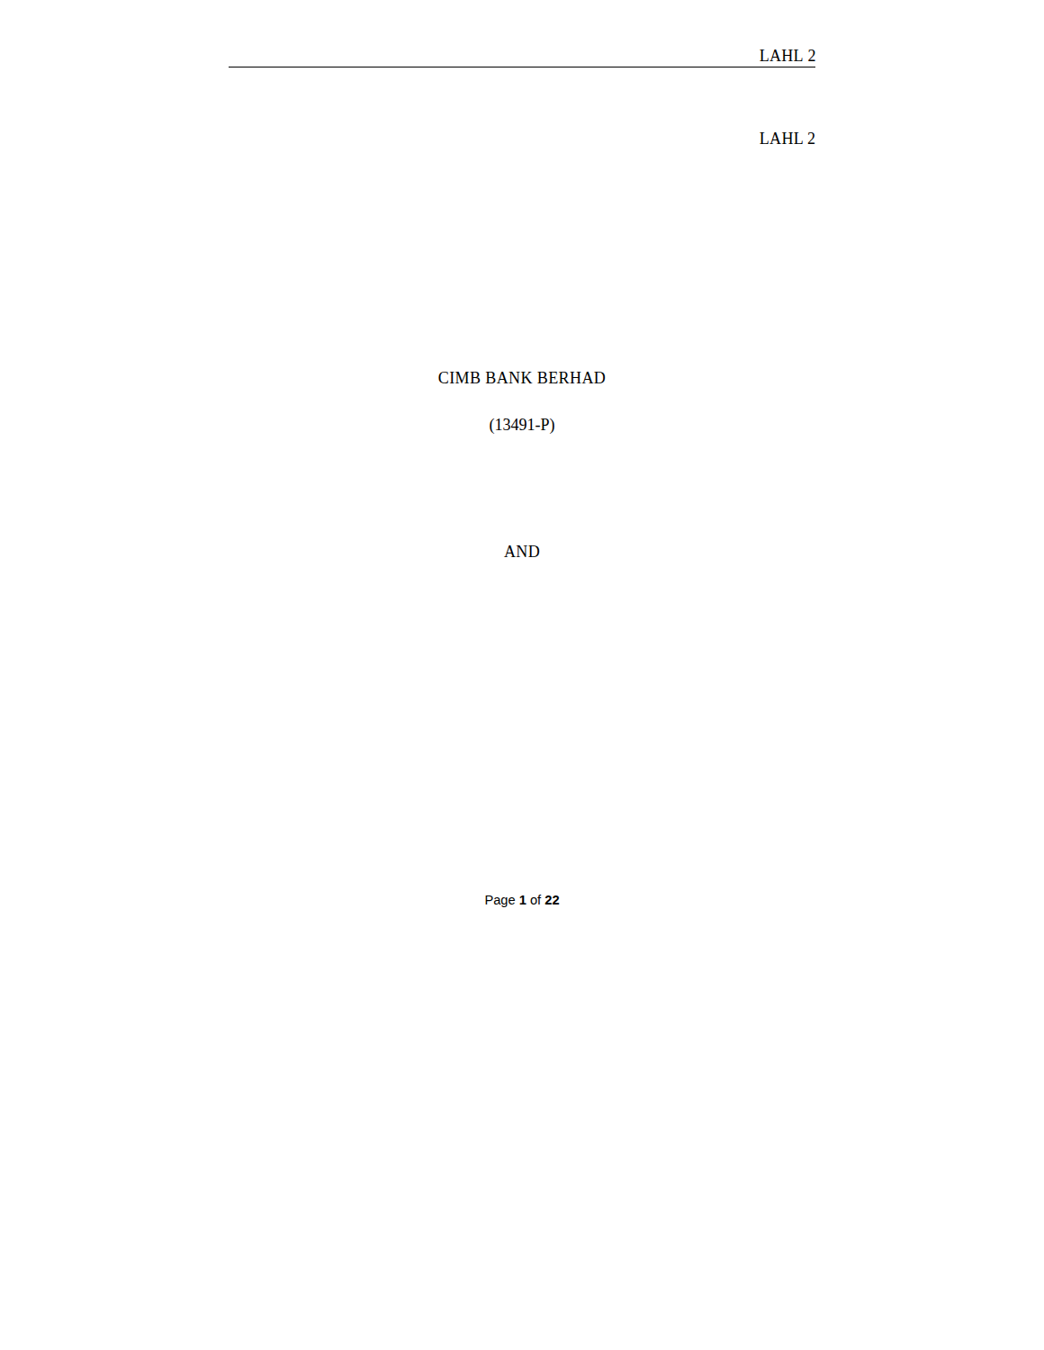LAHL 2
LAHL 2
CIMB BANK BERHAD
(13491-P)
AND
Page 1 of 22